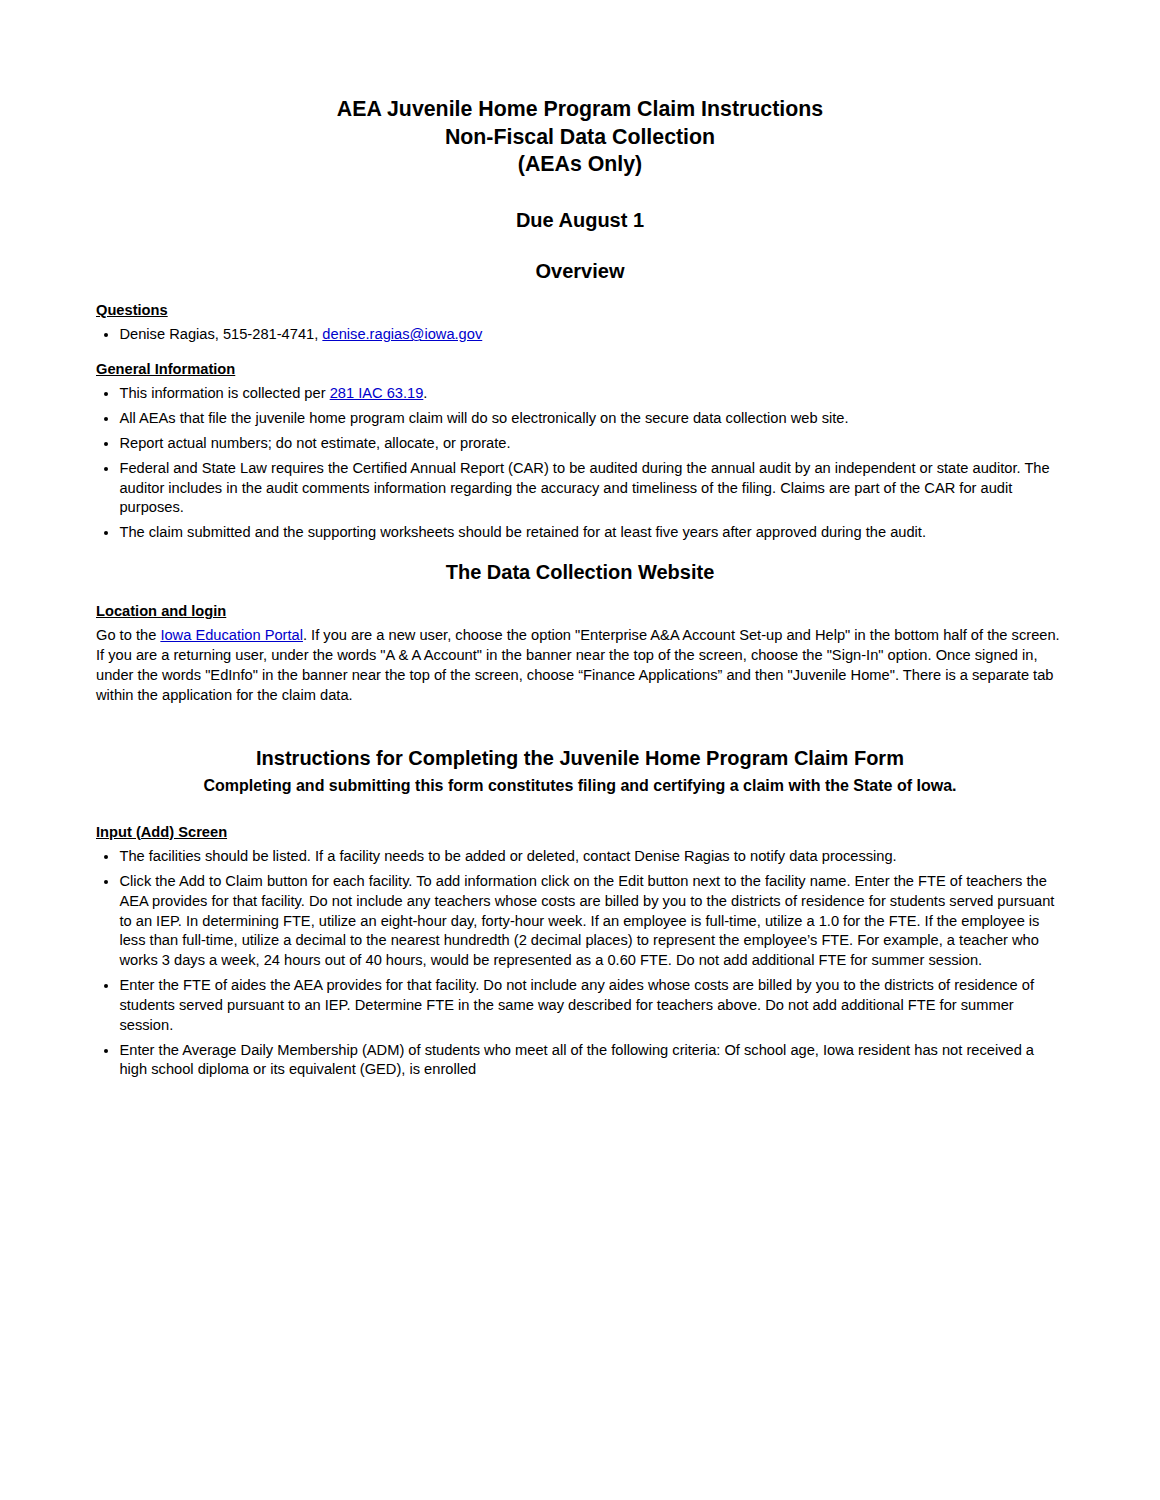AEA Juvenile Home Program Claim Instructions
Non-Fiscal Data Collection
(AEAs Only)
Due August 1
Overview
Questions
Denise Ragias, 515-281-4741, denise.ragias@iowa.gov
General Information
This information is collected per 281 IAC 63.19.
All AEAs that file the juvenile home program claim will do so electronically on the secure data collection web site.
Report actual numbers; do not estimate, allocate, or prorate.
Federal and State Law requires the Certified Annual Report (CAR) to be audited during the annual audit by an independent or state auditor. The auditor includes in the audit comments information regarding the accuracy and timeliness of the filing. Claims are part of the CAR for audit purposes.
The claim submitted and the supporting worksheets should be retained for at least five years after approved during the audit.
The Data Collection Website
Location and login
Go to the Iowa Education Portal. If you are a new user, choose the option "Enterprise A&A Account Set-up and Help" in the bottom half of the screen. If you are a returning user, under the words "A & A Account" in the banner near the top of the screen, choose the "Sign-In" option. Once signed in, under the words "EdInfo" in the banner near the top of the screen, choose “Finance Applications” and then "Juvenile Home". There is a separate tab within the application for the claim data.
Instructions for Completing the Juvenile Home Program Claim Form
Completing and submitting this form constitutes filing and certifying a claim with the State of Iowa.
Input (Add) Screen
The facilities should be listed. If a facility needs to be added or deleted, contact Denise Ragias to notify data processing.
Click the Add to Claim button for each facility. To add information click on the Edit button next to the facility name. Enter the FTE of teachers the AEA provides for that facility. Do not include any teachers whose costs are billed by you to the districts of residence for students served pursuant to an IEP. In determining FTE, utilize an eight-hour day, forty-hour week. If an employee is full-time, utilize a 1.0 for the FTE. If the employee is less than full-time, utilize a decimal to the nearest hundredth (2 decimal places) to represent the employee’s FTE. For example, a teacher who works 3 days a week, 24 hours out of 40 hours, would be represented as a 0.60 FTE. Do not add additional FTE for summer session.
Enter the FTE of aides the AEA provides for that facility. Do not include any aides whose costs are billed by you to the districts of residence of students served pursuant to an IEP. Determine FTE in the same way described for teachers above. Do not add additional FTE for summer session.
Enter the Average Daily Membership (ADM) of students who meet all of the following criteria: Of school age, Iowa resident has not received a high school diploma or its equivalent (GED), is enrolled